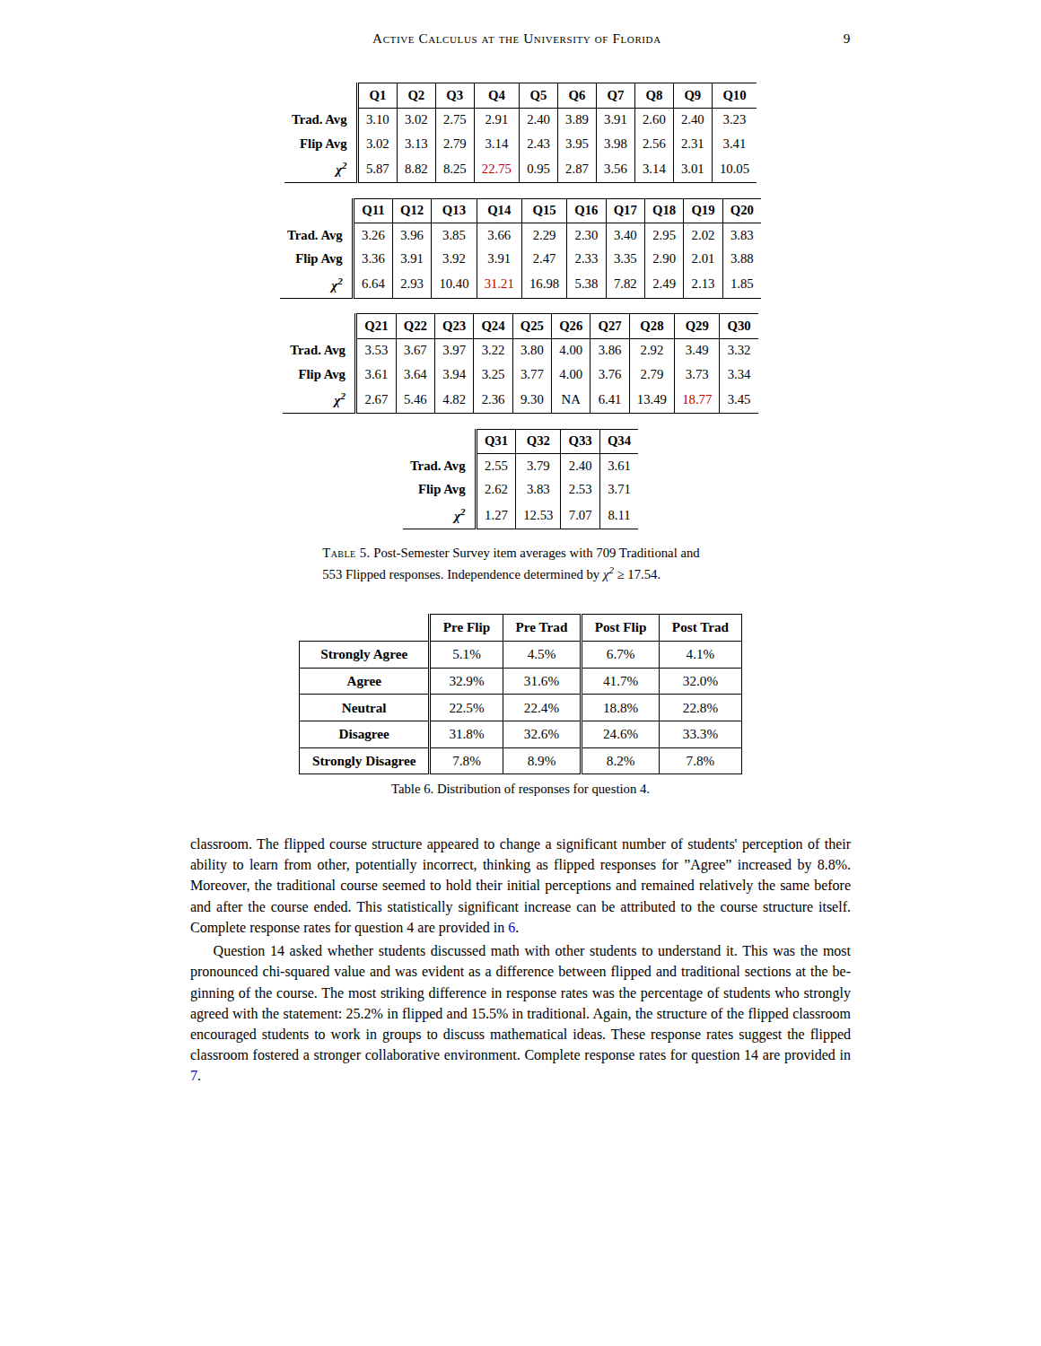Active Calculus at the University of Florida 9
| | Q1 | Q2 | Q3 | Q4 | Q5 | Q6 | Q7 | Q8 | Q9 | Q10 |
| --- | --- | --- | --- | --- | --- | --- | --- | --- | --- | --- |
| Trad. Avg | 3.10 | 3.02 | 2.75 | 2.91 | 2.40 | 3.89 | 3.91 | 2.60 | 2.40 | 3.23 |
| Flip Avg | 3.02 | 3.13 | 2.79 | 3.14 | 2.43 | 3.95 | 3.98 | 2.56 | 2.31 | 3.41 |
| χ 2 | 5.87 | 8.82 | 8.25 | 22.75 | 0.95 | 2.87 | 3.56 | 3.14 | 3.01 | 10.05 |
| | Q11 | Q12 | Q13 | Q14 | Q15 | Q16 | Q17 | Q18 | Q19 | Q20 |
| --- | --- | --- | --- | --- | --- | --- | --- | --- | --- | --- |
| Trad. Avg | 3.26 | 3.96 | 3.85 | 3.66 | 2.29 | 2.30 | 3.40 | 2.95 | 2.02 | 3.83 |
| Flip Avg | 3.36 | 3.91 | 3.92 | 3.91 | 2.47 | 2.33 | 3.35 | 2.90 | 2.01 | 3.88 |
| χ 2 | 6.64 | 2.93 | 10.40 | 31.21 | 16.98 | 5.38 | 7.82 | 2.49 | 2.13 | 1.85 |
| | Q21 | Q22 | Q23 | Q24 | Q25 | Q26 | Q27 | Q28 | Q29 | Q30 |
| --- | --- | --- | --- | --- | --- | --- | --- | --- | --- | --- |
| Trad. Avg | 3.53 | 3.67 | 3.97 | 3.22 | 3.80 | 4.00 | 3.86 | 2.92 | 3.49 | 3.32 |
| Flip Avg | 3.61 | 3.64 | 3.94 | 3.25 | 3.77 | 4.00 | 3.76 | 2.79 | 3.73 | 3.34 |
| χ 2 | 2.67 | 5.46 | 4.82 | 2.36 | 9.30 | NA | 6.41 | 13.49 | 18.77 | 3.45 |
| | Q31 | Q32 | Q33 | Q34 |
| --- | --- | --- | --- | --- |
| Trad. Avg | 2.55 | 3.79 | 2.40 | 3.61 |
| Flip Avg | 2.62 | 3.83 | 2.53 | 3.71 |
| χ 2 | 1.27 | 12.53 | 7.07 | 8.11 |
Table 5. Post-Semester Survey item averages with 709 Traditional and 553 Flipped responses. Independence determined by χ2 ≥ 17.54.
| | Pre Flip | Pre Trad | Post Flip | Post Trad |
| --- | --- | --- | --- | --- |
| Strongly Agree | 5.1% | 4.5% | 6.7% | 4.1% |
| Agree | 32.9% | 31.6% | 41.7% | 32.0% |
| Neutral | 22.5% | 22.4% | 18.8% | 22.8% |
| Disagree | 31.8% | 32.6% | 24.6% | 33.3% |
| Strongly Disagree | 7.8% | 8.9% | 8.2% | 7.8% |
Table 6. Distribution of responses for question 4.
classroom. The flipped course structure appeared to change a significant number of students' perception of their ability to learn from other, potentially incorrect, thinking as flipped responses for ”Agree” increased by 8.8%. Moreover, the traditional course seemed to hold their initial perceptions and remained relatively the same before and after the course ended. This statistically significant increase can be attributed to the course structure itself. Complete response rates for question 4 are provided in 6.
Question 14 asked whether students discussed math with other students to understand it. This was the most pronounced chi-squared value and was evident as a difference between flipped and traditional sections at the beginning of the course. The most striking difference in response rates was the percentage of students who strongly agreed with the statement: 25.2% in flipped and 15.5% in traditional. Again, the structure of the flipped classroom encouraged students to work in groups to discuss mathematical ideas. These response rates suggest the flipped classroom fostered a stronger collaborative environment. Complete response rates for question 14 are provided in 7.